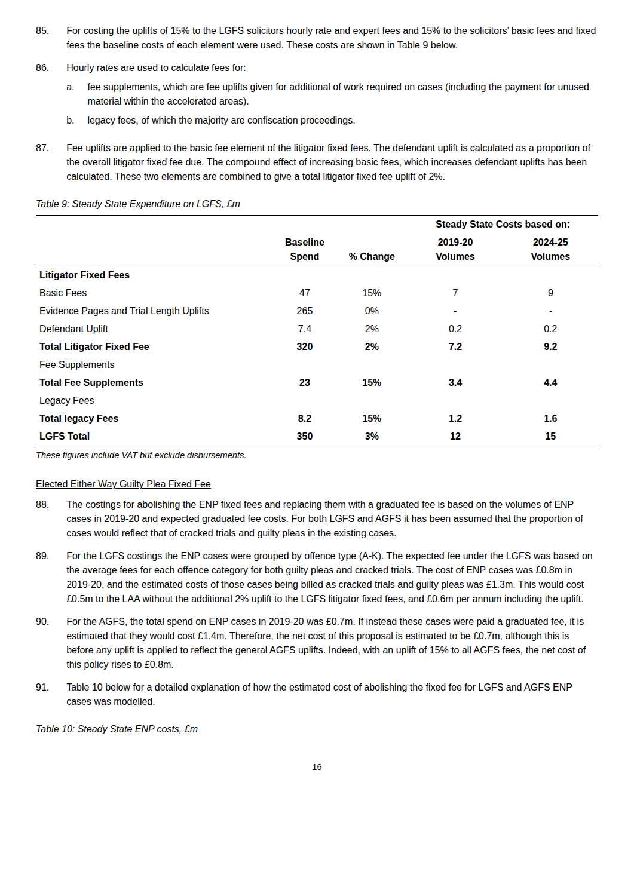85. For costing the uplifts of 15% to the LGFS solicitors hourly rate and expert fees and 15% to the solicitors’ basic fees and fixed fees the baseline costs of each element were used. These costs are shown in Table 9 below.
86. Hourly rates are used to calculate fees for:
a. fee supplements, which are fee uplifts given for additional of work required on cases (including the payment for unused material within the accelerated areas).
b. legacy fees, of which the majority are confiscation proceedings.
87. Fee uplifts are applied to the basic fee element of the litigator fixed fees. The defendant uplift is calculated as a proportion of the overall litigator fixed fee due. The compound effect of increasing basic fees, which increases defendant uplifts has been calculated. These two elements are combined to give a total litigator fixed fee uplift of 2%.
Table 9: Steady State Expenditure on LGFS, £m
| | | | Steady State Costs based on: |
| --- | --- | --- | --- |
| | Baseline Spend | % Change | 2019-20 Volumes | 2024-25 Volumes |
| Litigator Fixed Fees | | | | |
| Basic Fees | 47 | 15% | 7 | 9 |
| Evidence Pages and Trial Length Uplifts | 265 | 0% | - | - |
| Defendant Uplift | 7.4 | 2% | 0.2 | 0.2 |
| Total Litigator Fixed Fee | 320 | 2% | 7.2 | 9.2 |
| Fee Supplements | | | | |
| Total Fee Supplements | 23 | 15% | 3.4 | 4.4 |
| Legacy Fees | | | | |
| Total legacy Fees | 8.2 | 15% | 1.2 | 1.6 |
| LGFS Total | 350 | 3% | 12 | 15 |
These figures include VAT but exclude disbursements.
Elected Either Way Guilty Plea Fixed Fee
88. The costings for abolishing the ENP fixed fees and replacing them with a graduated fee is based on the volumes of ENP cases in 2019-20 and expected graduated fee costs. For both LGFS and AGFS it has been assumed that the proportion of cases would reflect that of cracked trials and guilty pleas in the existing cases.
89. For the LGFS costings the ENP cases were grouped by offence type (A-K). The expected fee under the LGFS was based on the average fees for each offence category for both guilty pleas and cracked trials. The cost of ENP cases was £0.8m in 2019-20, and the estimated costs of those cases being billed as cracked trials and guilty pleas was £1.3m. This would cost £0.5m to the LAA without the additional 2% uplift to the LGFS litigator fixed fees, and £0.6m per annum including the uplift.
90. For the AGFS, the total spend on ENP cases in 2019-20 was £0.7m. If instead these cases were paid a graduated fee, it is estimated that they would cost £1.4m. Therefore, the net cost of this proposal is estimated to be £0.7m, although this is before any uplift is applied to reflect the general AGFS uplifts. Indeed, with an uplift of 15% to all AGFS fees, the net cost of this policy rises to £0.8m.
91. Table 10 below for a detailed explanation of how the estimated cost of abolishing the fixed fee for LGFS and AGFS ENP cases was modelled.
Table 10: Steady State ENP costs, £m
16